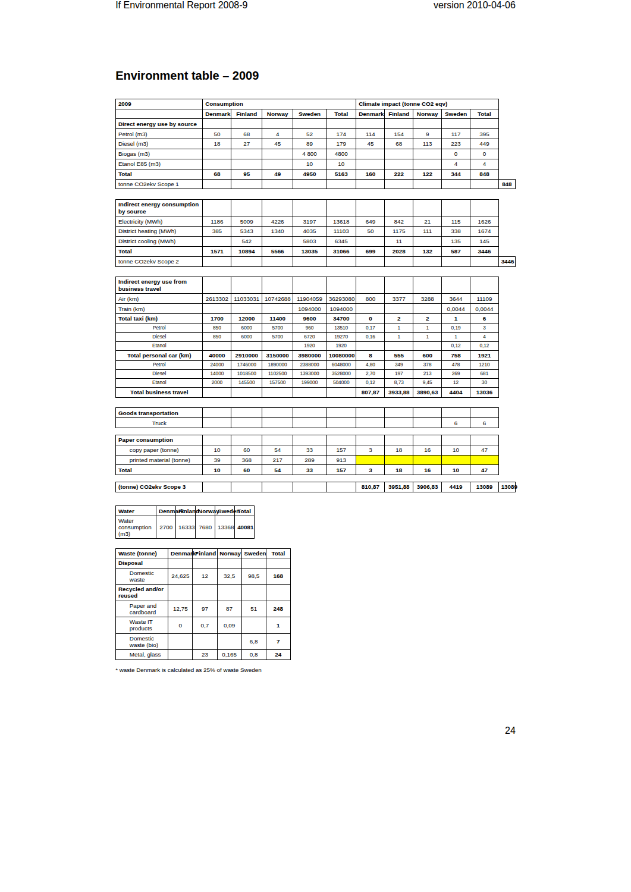If Environmental Report 2008-9
version 2010-04-06
Environment table – 2009
| 2009 | Consumption | Climate impact (tonne CO2 eqv) | |
| | Denmark | Finland | Norway | Sweden | Total | Denmark | Finland | Norway | Sweden | Total | |
| Direct energy use by source | | | | | | | | | | | |
| Petrol (m3) | 50 | 68 | 4 | 52 | 174 | 114 | 154 | 9 | 117 | 395 | |
| Diesel (m3) | 18 | 27 | 45 | 89 | 179 | 45 | 68 | 113 | 223 | 449 | |
| Biogas (m3) | | | | 4 800 | 4800 | | | | 0 | 0 | |
| Etanol E85 (m3) | | | | 10 | 10 | | | | 4 | 4 | |
| Total | 68 | 95 | 49 | 4950 | 5163 | 160 | 222 | 122 | 344 | 848 | |
| tonne CO2ekv Scope 1 | | | | | | | | | | | 848 |
| Indirect energy consumption by source | | | | | | | | | | | |
| Electricity (MWh) | 1186 | 5009 | 4226 | 3197 | 13618 | 649 | 842 | 21 | 115 | 1626 | |
| District heating (MWh) | 385 | 5343 | 1340 | 4035 | 11103 | 50 | 1175 | 111 | 338 | 1674 | |
| District cooling (MWh) | | 542 | | 5803 | 6345 | | 11 | | 135 | 145 | |
| Total | 1571 | 10894 | 5566 | 13035 | 31066 | 699 | 2028 | 132 | 587 | 3446 | |
| tonne CO2ekv Scope 2 | | | | | | | | | | | 3446 |
| Indirect energy use from business travel | | | | | | | | | | | |
| Air (km) | 2613302 | 11033031 | 10742688 | 11904059 | 36293080 | 800 | 3377 | 3288 | 3644 | 11109 | |
| Train (km) | | | | 1094000 | 1094000 | | | | 0,0044 | 0,0044 | |
| Total taxi (km) | 1700 | 12000 | 11400 | 9600 | 34700 | 0 | 2 | 2 | 1 | 6 | |
| Petrol | 850 | 6000 | 5700 | 960 | 13510 | 0,17 | 1 | 1 | 0,19 | 3 | |
| Diesel | 850 | 6000 | 5700 | 6720 | 19270 | 0,16 | 1 | 1 | 1 | 4 | |
| Etanol | | | | 1920 | 1920 | | | | 0,12 | 0,12 | |
| Total personal car (km) | 40000 | 2910000 | 3150000 | 3980000 | 10080000 | 8 | 555 | 600 | 758 | 1921 | |
| Petrol | 24000 | 1746000 | 1890000 | 2388000 | 6048000 | 4,80 | 349 | 378 | 478 | 1210 | |
| Diesel | 14000 | 1018500 | 1102500 | 1393000 | 3528000 | 2,70 | 197 | 213 | 269 | 681 | |
| Etanol | 2000 | 145500 | 157500 | 199000 | 504000 | 0,12 | 8,73 | 9,45 | 12 | 30 | |
| Total business travel | | | | | | 807,87 | 3933,88 | 3890,63 | 4404 | 13036 | |
| Goods transportation | | | | | | | | | | | |
| Truck | | | | | | | | | 6 | 6 | |
| Paper consumption | | | | | | | | | | | |
| copy paper (tonne) | 10 | 60 | 54 | 33 | 157 | 3 | 18 | 16 | 10 | 47 | |
| printed material (tonne) | 39 | 368 | 217 | 289 | 913 | | | | | | |
| Total | 10 | 60 | 54 | 33 | 157 | 3 | 18 | 16 | 10 | 47 | |
| (tonne) CO2ekv Scope 3 | | | | | | 810,87 | 3951,88 | 3906,83 | 4419 | 13089 | 13089 |
| Water | Denmark | Finland | Norway | Sweden | Total |
| Water consumption (m3) | 2700 | 16333 | 7680 | 13368 | 40081 |
| Waste (tonne) | Denmark* | Finland | Norway | Sweden | Total |
| Disposal | | | | | |
| Domestic waste | 24,625 | 12 | 32,5 | 98,5 | 168 |
| Recycled and/or reused | | | | | |
| Paper and cardboard | 12,75 | 97 | 87 | 51 | 248 |
| Waste IT products | 0 | 0,7 | 0,09 | | 1 |
| Domestic waste (bio) | | | | 6,8 | 7 |
| Metal, glass | | 23 | 0,165 | 0,8 | 24 |
* waste Denmark is calculated as 25% of waste Sweden
24